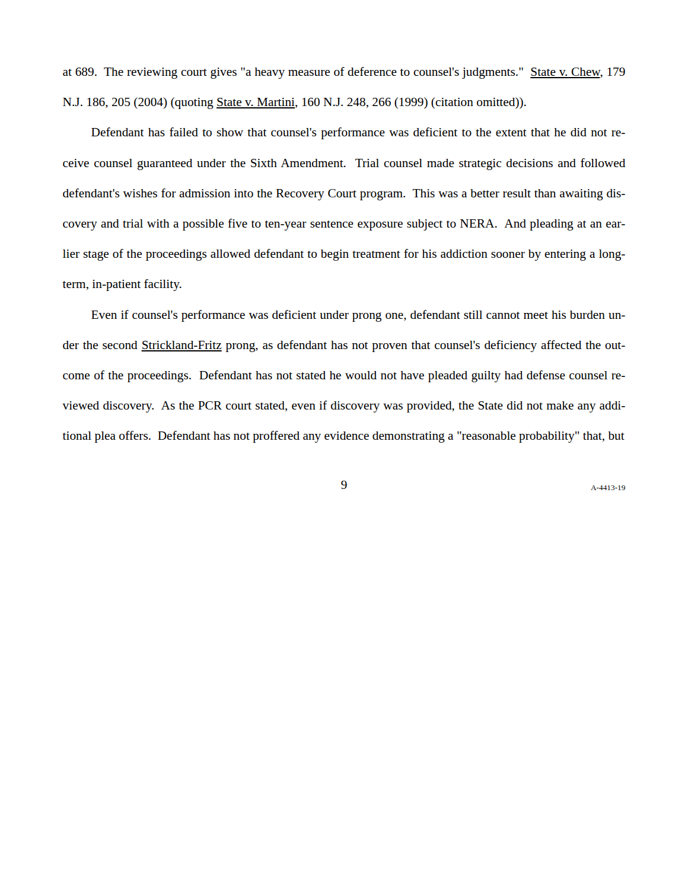at 689. The reviewing court gives "a heavy measure of deference to counsel's judgments." State v. Chew, 179 N.J. 186, 205 (2004) (quoting State v. Martini, 160 N.J. 248, 266 (1999) (citation omitted)).
Defendant has failed to show that counsel's performance was deficient to the extent that he did not receive counsel guaranteed under the Sixth Amendment. Trial counsel made strategic decisions and followed defendant's wishes for admission into the Recovery Court program. This was a better result than awaiting discovery and trial with a possible five to ten-year sentence exposure subject to NERA. And pleading at an earlier stage of the proceedings allowed defendant to begin treatment for his addiction sooner by entering a long-term, in-patient facility.
Even if counsel's performance was deficient under prong one, defendant still cannot meet his burden under the second Strickland-Fritz prong, as defendant has not proven that counsel's deficiency affected the outcome of the proceedings. Defendant has not stated he would not have pleaded guilty had defense counsel reviewed discovery. As the PCR court stated, even if discovery was provided, the State did not make any additional plea offers. Defendant has not proffered any evidence demonstrating a "reasonable probability" that, but
9
A-4413-19